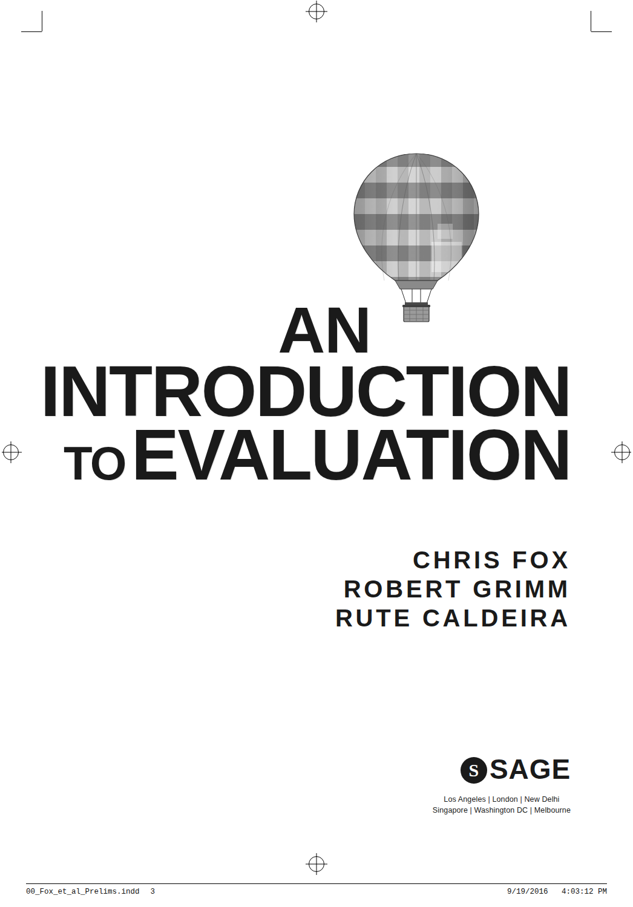An
Introduction
to Evaluation
Chris Fox
Robert Grimm
Rute Caldeira
S SAGE
Los Angeles | London | New Delhi
Singapore | Washington DC | Melbourne
00_Fox_et_al_Prelims.indd 3
9/19/2016 4:03:12 PM